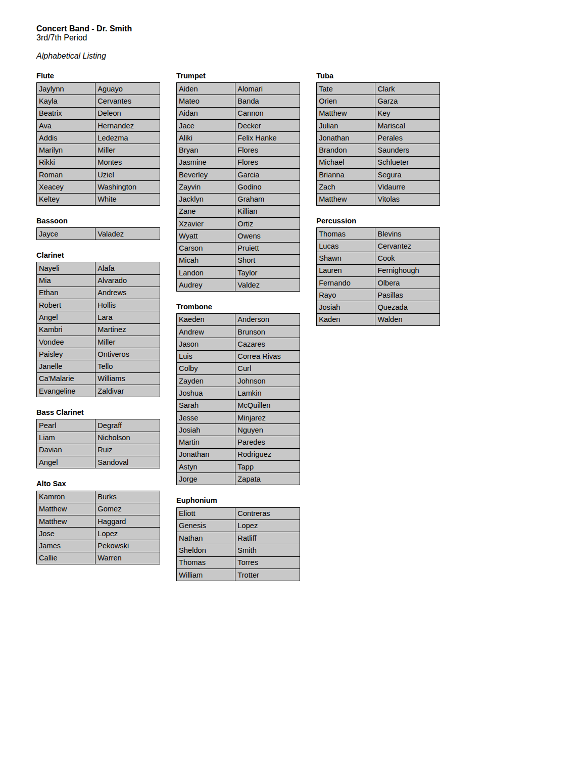Concert Band - Dr. Smith
3rd/7th Period
Alphabetical Listing
Flute
| Jaylynn | Aguayo |
| Kayla | Cervantes |
| Beatrix | Deleon |
| Ava | Hernandez |
| Addis | Ledezma |
| Marilyn | Miller |
| Rikki | Montes |
| Roman | Uziel |
| Xeacey | Washington |
| Keltey | White |
Bassoon
| Jayce | Valadez |
Clarinet
| Nayeli | Alafa |
| Mia | Alvarado |
| Ethan | Andrews |
| Robert | Hollis |
| Angel | Lara |
| Kambri | Martinez |
| Vondee | Miller |
| Paisley | Ontiveros |
| Janelle | Tello |
| Ca'Malarie | Williams |
| Evangeline | Zaldivar |
Bass Clarinet
| Pearl | Degraff |
| Liam | Nicholson |
| Davian | Ruiz |
| Angel | Sandoval |
Alto Sax
| Kamron | Burks |
| Matthew | Gomez |
| Matthew | Haggard |
| Jose | Lopez |
| James | Pekowski |
| Callie | Warren |
Trumpet
| Aiden | Alomari |
| Mateo | Banda |
| Aidan | Cannon |
| Jace | Decker |
| Aliki | Felix Hanke |
| Bryan | Flores |
| Jasmine | Flores |
| Beverley | Garcia |
| Zayvin | Godino |
| Jacklyn | Graham |
| Zane | Killian |
| Xzavier | Ortiz |
| Wyatt | Owens |
| Carson | Pruiett |
| Micah | Short |
| Landon | Taylor |
| Audrey | Valdez |
Trombone
| Kaeden | Anderson |
| Andrew | Brunson |
| Jason | Cazares |
| Luis | Correa Rivas |
| Colby | Curl |
| Zayden | Johnson |
| Joshua | Lamkin |
| Sarah | McQuillen |
| Jesse | Minjarez |
| Josiah | Nguyen |
| Martin | Paredes |
| Jonathan | Rodriguez |
| Astyn | Tapp |
| Jorge | Zapata |
Euphonium
| Eliott | Contreras |
| Genesis | Lopez |
| Nathan | Ratliff |
| Sheldon | Smith |
| Thomas | Torres |
| William | Trotter |
Tuba
| Tate | Clark |
| Orien | Garza |
| Matthew | Key |
| Julian | Mariscal |
| Jonathan | Perales |
| Brandon | Saunders |
| Michael | Schlueter |
| Brianna | Segura |
| Zach | Vidaurre |
| Matthew | Vitolas |
Percussion
| Thomas | Blevins |
| Lucas | Cervantez |
| Shawn | Cook |
| Lauren | Fernighough |
| Fernando | Olbera |
| Rayo | Pasillas |
| Josiah | Quezada |
| Kaden | Walden |